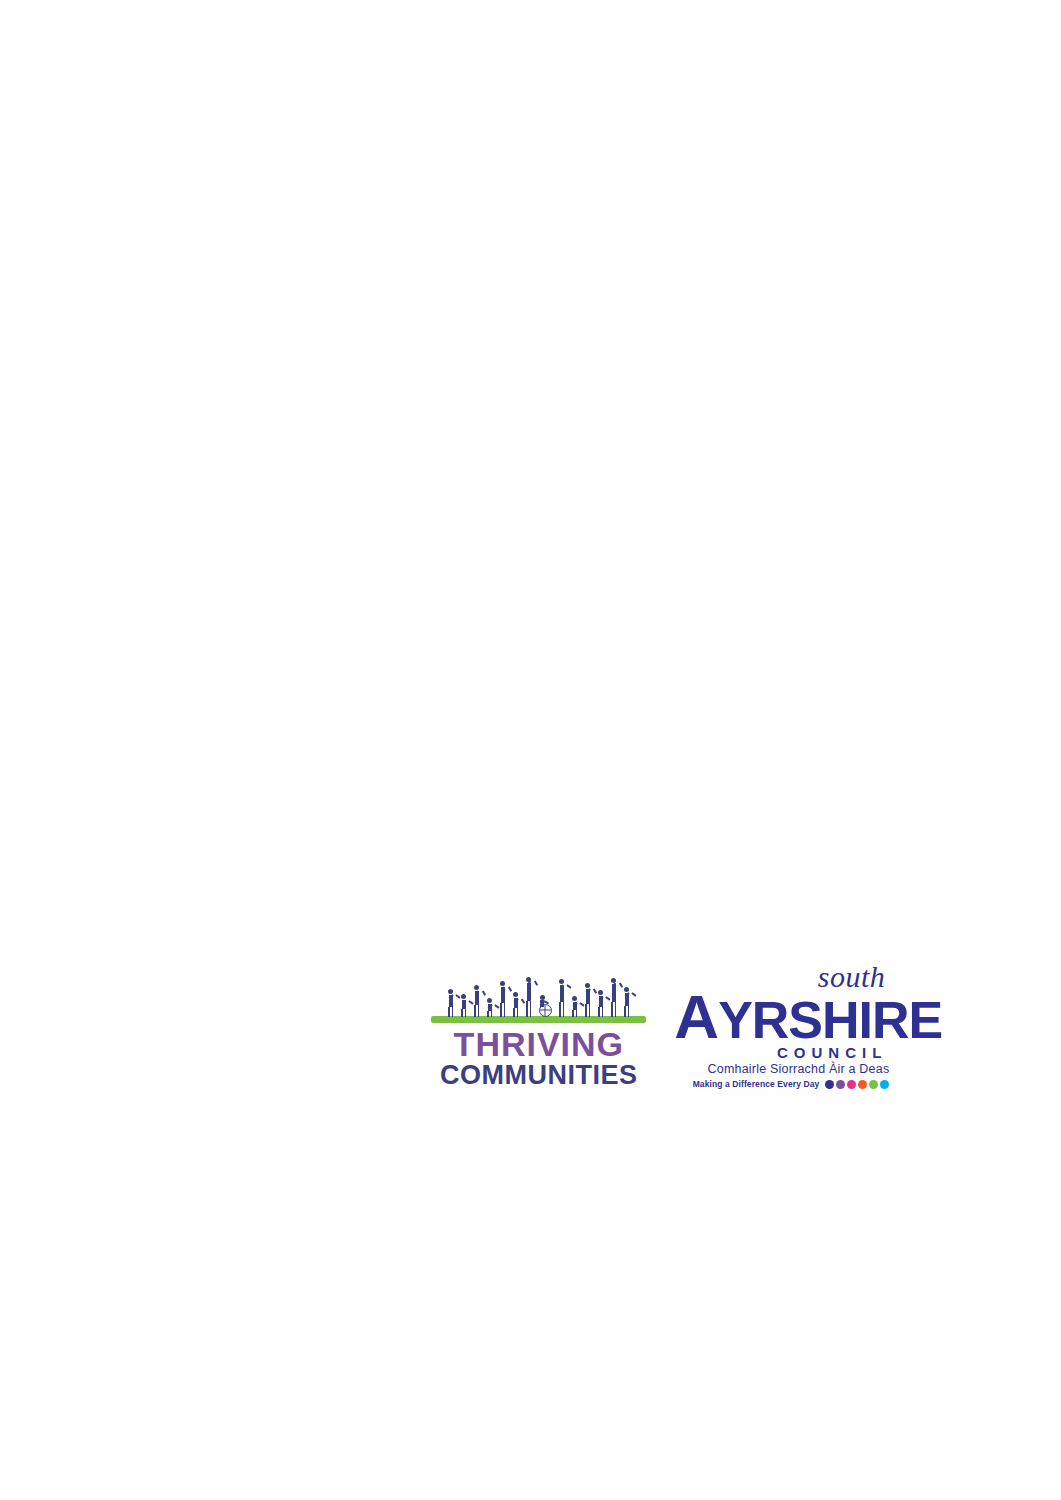THRIVING
COMMUNITIES
south
AYRSHIRE
COUNCIL
Comhairle Siorrachd Àir a Deas
Making a Difference Every Day